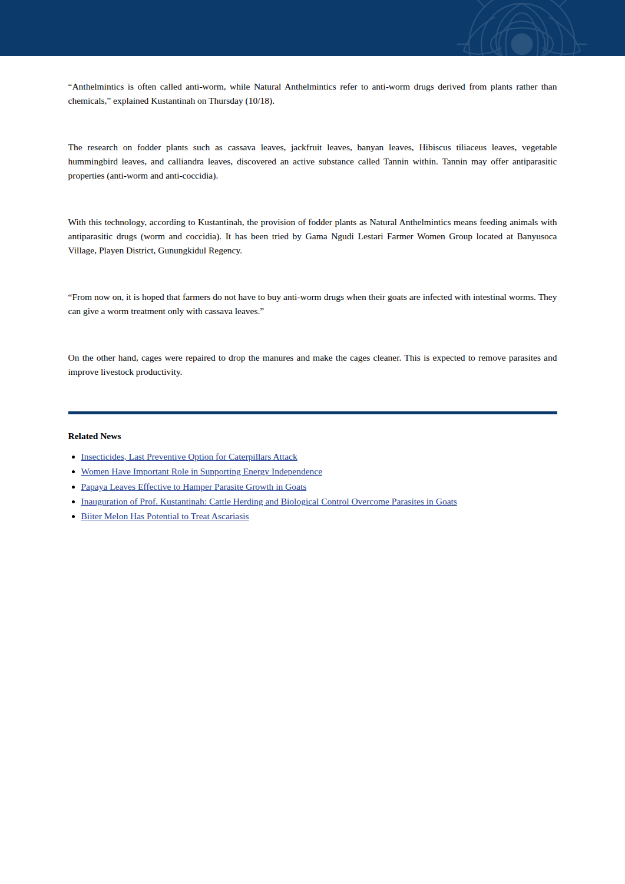“Anthelmintics is often called anti-worm, while Natural Anthelmintics refer to anti-worm drugs derived from plants rather than chemicals,” explained Kustantinah on Thursday (10/18).
The research on fodder plants such as cassava leaves, jackfruit leaves, banyan leaves, Hibiscus tiliaceus leaves, vegetable hummingbird leaves, and calliandra leaves, discovered an active substance called Tannin within. Tannin may offer antiparasitic properties (anti-worm and anti-coccidia).
With this technology, according to Kustantinah, the provision of fodder plants as Natural Anthelmintics means feeding animals with antiparasitic drugs (worm and coccidia). It has been tried by Gama Ngudi Lestari Farmer Women Group located at Banyusoca Village, Playen District, Gunungkidul Regency.
“From now on, it is hoped that farmers do not have to buy anti-worm drugs when their goats are infected with intestinal worms. They can give a worm treatment only with cassava leaves.”
On the other hand, cages were repaired to drop the manures and make the cages cleaner. This is expected to remove parasites and improve livestock productivity.
Related News
Insecticides, Last Preventive Option for Caterpillars Attack
Women Have Important Role in Supporting Energy Independence
Papaya Leaves Effective to Hamper Parasite Growth in Goats
Inauguration of Prof. Kustantinah: Cattle Herding and Biological Control Overcome Parasites in Goats
Biiter Melon Has Potential to Treat Ascariasis